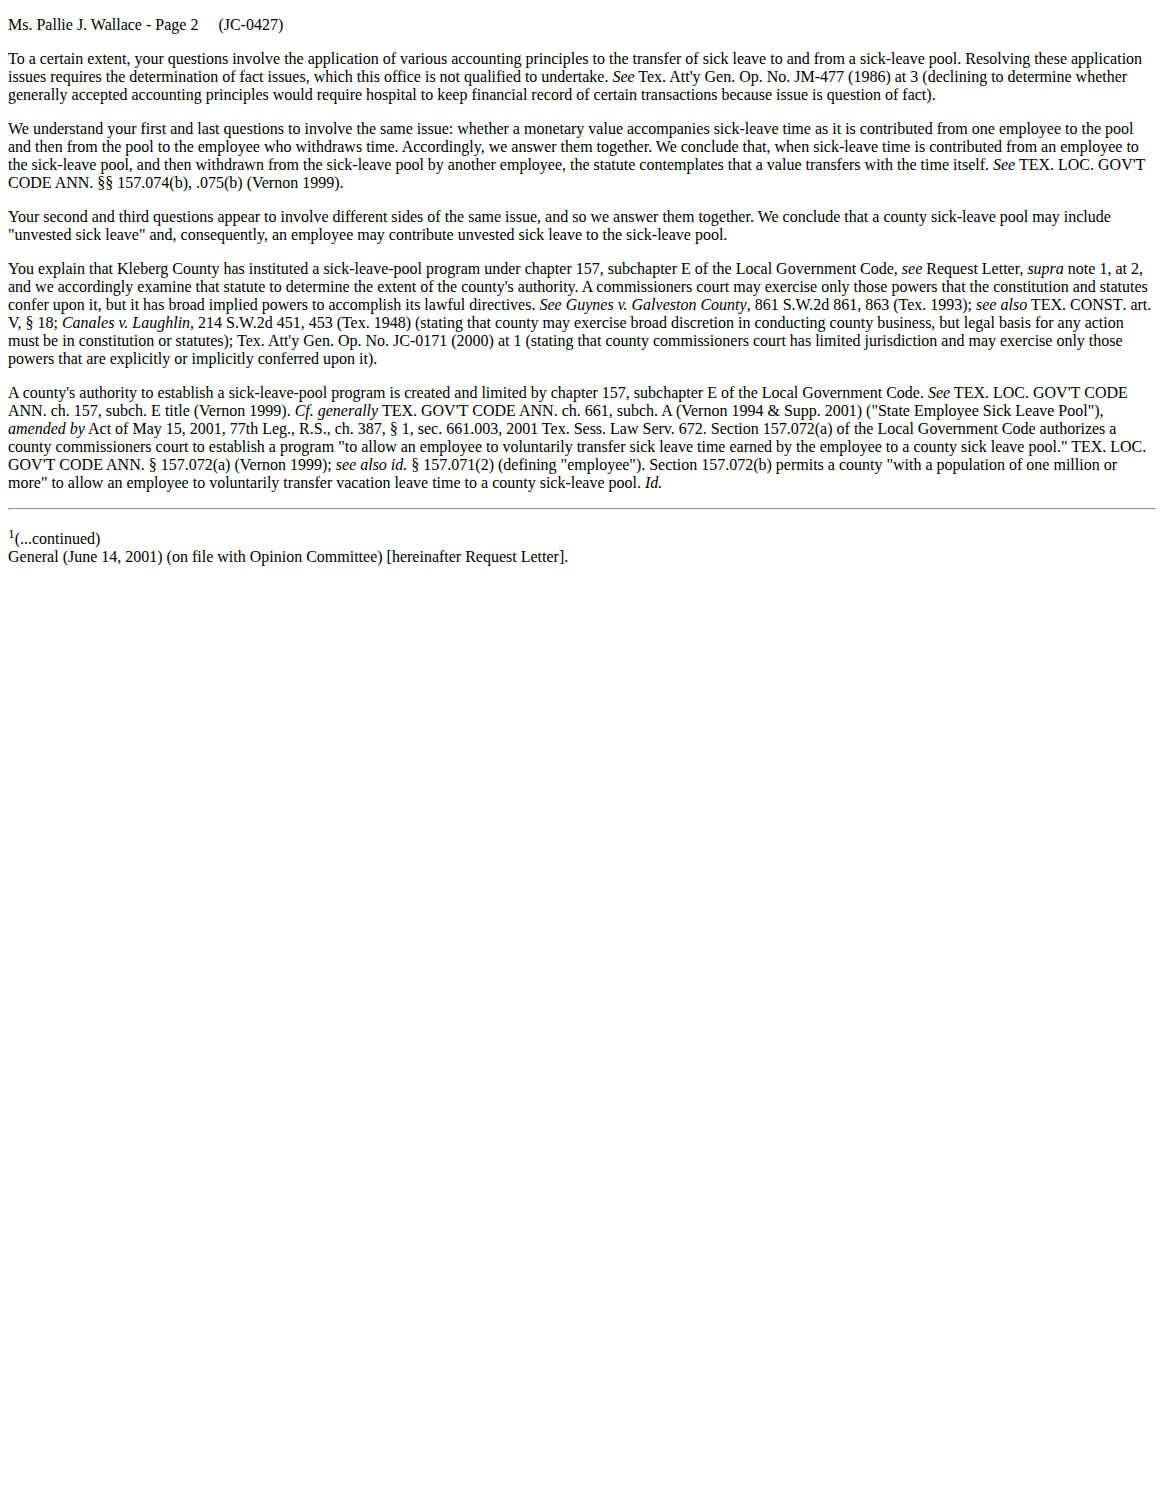Ms. Pallie J. Wallace - Page 2 (JC-0427)
To a certain extent, your questions involve the application of various accounting principles to the transfer of sick leave to and from a sick-leave pool. Resolving these application issues requires the determination of fact issues, which this office is not qualified to undertake. See Tex. Att'y Gen. Op. No. JM-477 (1986) at 3 (declining to determine whether generally accepted accounting principles would require hospital to keep financial record of certain transactions because issue is question of fact).
We understand your first and last questions to involve the same issue: whether a monetary value accompanies sick-leave time as it is contributed from one employee to the pool and then from the pool to the employee who withdraws time. Accordingly, we answer them together. We conclude that, when sick-leave time is contributed from an employee to the sick-leave pool, and then withdrawn from the sick-leave pool by another employee, the statute contemplates that a value transfers with the time itself. See TEX. LOC. GOV'T CODE ANN. §§ 157.074(b), .075(b) (Vernon 1999).
Your second and third questions appear to involve different sides of the same issue, and so we answer them together. We conclude that a county sick-leave pool may include "unvested sick leave" and, consequently, an employee may contribute unvested sick leave to the sick-leave pool.
You explain that Kleberg County has instituted a sick-leave-pool program under chapter 157, subchapter E of the Local Government Code, see Request Letter, supra note 1, at 2, and we accordingly examine that statute to determine the extent of the county's authority. A commissioners court may exercise only those powers that the constitution and statutes confer upon it, but it has broad implied powers to accomplish its lawful directives. See Guynes v. Galveston County, 861 S.W.2d 861, 863 (Tex. 1993); see also TEX. CONST. art. V, § 18; Canales v. Laughlin, 214 S.W.2d 451, 453 (Tex. 1948) (stating that county may exercise broad discretion in conducting county business, but legal basis for any action must be in constitution or statutes); Tex. Att'y Gen. Op. No. JC-0171 (2000) at 1 (stating that county commissioners court has limited jurisdiction and may exercise only those powers that are explicitly or implicitly conferred upon it).
A county's authority to establish a sick-leave-pool program is created and limited by chapter 157, subchapter E of the Local Government Code. See TEX. LOC. GOV'T CODE ANN. ch. 157, subch. E title (Vernon 1999). Cf. generally TEX. GOV'T CODE ANN. ch. 661, subch. A (Vernon 1994 & Supp. 2001) ("State Employee Sick Leave Pool"), amended by Act of May 15, 2001, 77th Leg., R.S., ch. 387, § 1, sec. 661.003, 2001 Tex. Sess. Law Serv. 672. Section 157.072(a) of the Local Government Code authorizes a county commissioners court to establish a program "to allow an employee to voluntarily transfer sick leave time earned by the employee to a county sick leave pool." TEX. LOC. GOV'T CODE ANN. § 157.072(a) (Vernon 1999); see also id. § 157.071(2) (defining "employee"). Section 157.072(b) permits a county "with a population of one million or more" to allow an employee to voluntarily transfer vacation leave time to a county sick-leave pool. Id.
1(...continued)
General (June 14, 2001) (on file with Opinion Committee) [hereinafter Request Letter].